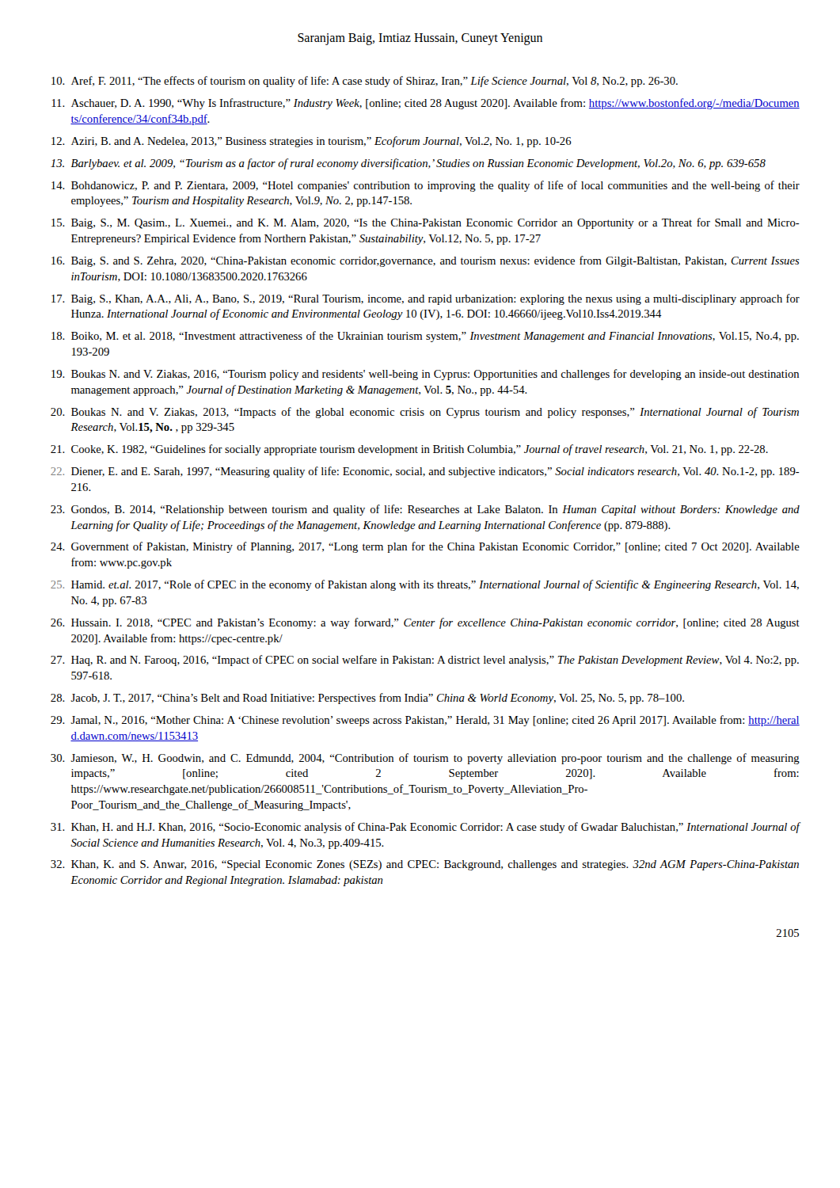Saranjam Baig, Imtiaz Hussain, Cuneyt Yenigun
Aref, F. 2011, “The effects of tourism on quality of life: A case study of Shiraz, Iran,” Life Science Journal, Vol 8, No.2, pp. 26-30.
Aschauer, D. A. 1990, “Why Is Infrastructure,” Industry Week, [online; cited 28 August 2020]. Available from: https://www.bostonfed.org/-/media/Documents/conference/34/conf34b.pdf.
Aziri, B. and A. Nedelea, 2013,” Business strategies in tourism,” Ecoforum Journal, Vol.2, No. 1, pp. 10-26
Barlybaev. et al. 2009, “Tourism as a factor of rural economy diversification,’ Studies on Russian Economic Development, Vol.2o, No. 6, pp. 639-658
Bohdanowicz, P. and P. Zientara, 2009, “Hotel companies' contribution to improving the quality of life of local communities and the well-being of their employees,” Tourism and Hospitality Research, Vol.9, No. 2, pp.147-158.
Baig, S., M. Qasim., L. Xuemei., and K. M. Alam, 2020, “Is the China-Pakistan Economic Corridor an Opportunity or a Threat for Small and Micro-Entrepreneurs? Empirical Evidence from Northern Pakistan,” Sustainability, Vol.12, No. 5, pp. 17-27
Baig, S. and S. Zehra, 2020, “China-Pakistan economic corridor,governance, and tourism nexus: evidence from Gilgit-Baltistan, Pakistan, Current Issues inTourism, DOI: 10.1080/13683500.2020.1763266
Baig, S., Khan, A.A., Ali, A., Bano, S., 2019, “Rural Tourism, income, and rapid urbanization: exploring the nexus using a multi-disciplinary approach for Hunza. International Journal of Economic and Environmental Geology 10 (IV), 1-6. DOI: 10.46660/ijeeg.Vol10.Iss4.2019.344
Boiko, M. et al. 2018, “Investment attractiveness of the Ukrainian tourism system,” Investment Management and Financial Innovations, Vol.15, No.4, pp. 193-209
Boukas N. and V. Ziakas, 2016, “Tourism policy and residents' well-being in Cyprus: Opportunities and challenges for developing an inside-out destination management approach,” Journal of Destination Marketing & Management, Vol. 5, No., pp. 44-54.
Boukas N. and V. Ziakas, 2013, “Impacts of the global economic crisis on Cyprus tourism and policy responses,” International Journal of Tourism Research, Vol.15, No. , pp 329-345
Cooke, K. 1982, “Guidelines for socially appropriate tourism development in British Columbia,” Journal of travel research, Vol. 21, No. 1, pp. 22-28.
Diener, E. and E. Sarah, 1997, “Measuring quality of life: Economic, social, and subjective indicators,” Social indicators research, Vol. 40. No.1-2, pp. 189-216.
Gondos, B. 2014, “Relationship between tourism and quality of life: Researches at Lake Balaton. In Human Capital without Borders: Knowledge and Learning for Quality of Life; Proceedings of the Management, Knowledge and Learning International Conference (pp. 879-888).
Government of Pakistan, Ministry of Planning, 2017, “Long term plan for the China Pakistan Economic Corridor,” [online; cited 7 Oct 2020]. Available from: www.pc.gov.pk
Hamid. et.al. 2017, “Role of CPEC in the economy of Pakistan along with its threats,” International Journal of Scientific & Engineering Research, Vol. 14, No. 4, pp. 67-83
Hussain. I. 2018, “CPEC and Pakistan’s Economy: a way forward,” Center for excellence China-Pakistan economic corridor, [online; cited 28 August 2020]. Available from: https://cpec-centre.pk/
Haq, R. and N. Farooq, 2016, “Impact of CPEC on social welfare in Pakistan: A district level analysis,” The Pakistan Development Review, Vol 4. No:2, pp. 597-618.
Jacob, J. T., 2017, “China’s Belt and Road Initiative: Perspectives from India” China & World Economy, Vol. 25, No. 5, pp. 78–100.
Jamal, N., 2016, “Mother China: A ‘Chinese revolution’ sweeps across Pakistan,” Herald, 31 May [online; cited 26 April 2017]. Available from: http://herald.dawn.com/news/1153413
Jamieson, W., H. Goodwin, and C. Edmundd, 2004, “Contribution of tourism to poverty alleviation pro-poor tourism and the challenge of measuring impacts,” [online; cited 2 September 2020]. Available from: https://www.researchgate.net/publication/266008511_'Contributions_of_Tourism_to_Poverty_Alleviation_Pro-Poor_Tourism_and_the_Challenge_of_Measuring_Impacts',
Khan, H. and H.J. Khan, 2016, “Socio-Economic analysis of China-Pak Economic Corridor: A case study of Gwadar Baluchistan,” International Journal of Social Science and Humanities Research, Vol. 4, No.3, pp.409-415.
Khan, K. and S. Anwar, 2016, “Special Economic Zones (SEZs) and CPEC: Background, challenges and strategies. 32nd AGM Papers-China-Pakistan Economic Corridor and Regional Integration. Islamabad: pakistan
2105